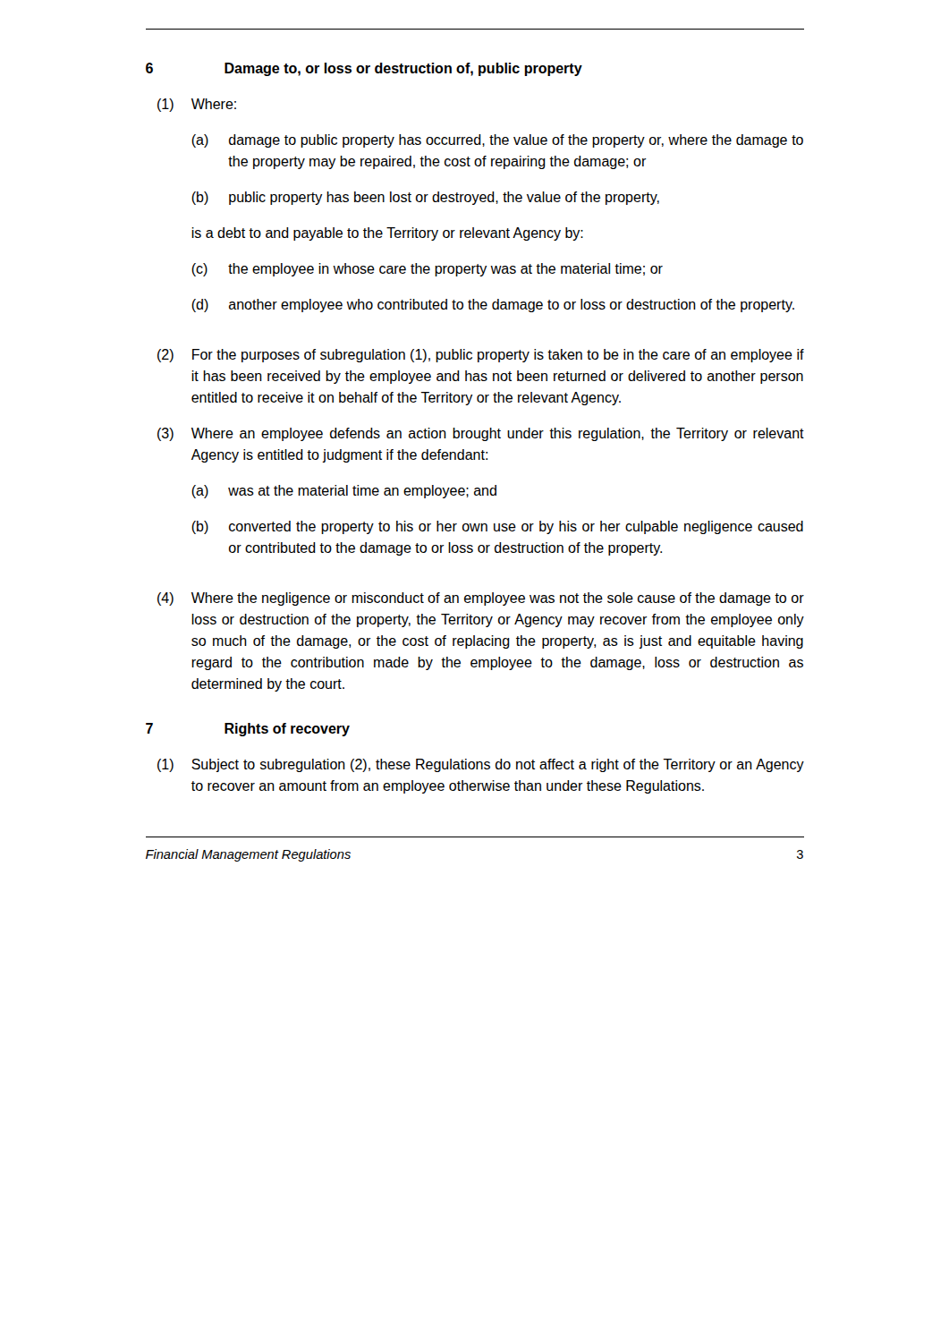6 Damage to, or loss or destruction of, public property
(1)
Where:
(a)
damage to public property has occurred, the value of the property or, where the damage to the property may be repaired, the cost of repairing the damage; or
(b)
public property has been lost or destroyed, the value of the property,
is a debt to and payable to the Territory or relevant Agency by:
(c)
the employee in whose care the property was at the material time; or
(d)
another employee who contributed to the damage to or loss or destruction of the property.
(2)
For the purposes of subregulation (1), public property is taken to be in the care of an employee if it has been received by the employee and has not been returned or delivered to another person entitled to receive it on behalf of the Territory or the relevant Agency.
(3)
Where an employee defends an action brought under this regulation, the Territory or relevant Agency is entitled to judgment if the defendant:
(a)
was at the material time an employee; and
(b)
converted the property to his or her own use or by his or her culpable negligence caused or contributed to the damage to or loss or destruction of the property.
(4)
Where the negligence or misconduct of an employee was not the sole cause of the damage to or loss or destruction of the property, the Territory or Agency may recover from the employee only so much of the damage, or the cost of replacing the property, as is just and equitable having regard to the contribution made by the employee to the damage, loss or destruction as determined by the court.
7 Rights of recovery
(1)
Subject to subregulation (2), these Regulations do not affect a right of the Territory or an Agency to recover an amount from an employee otherwise than under these Regulations.
Financial Management Regulations 3